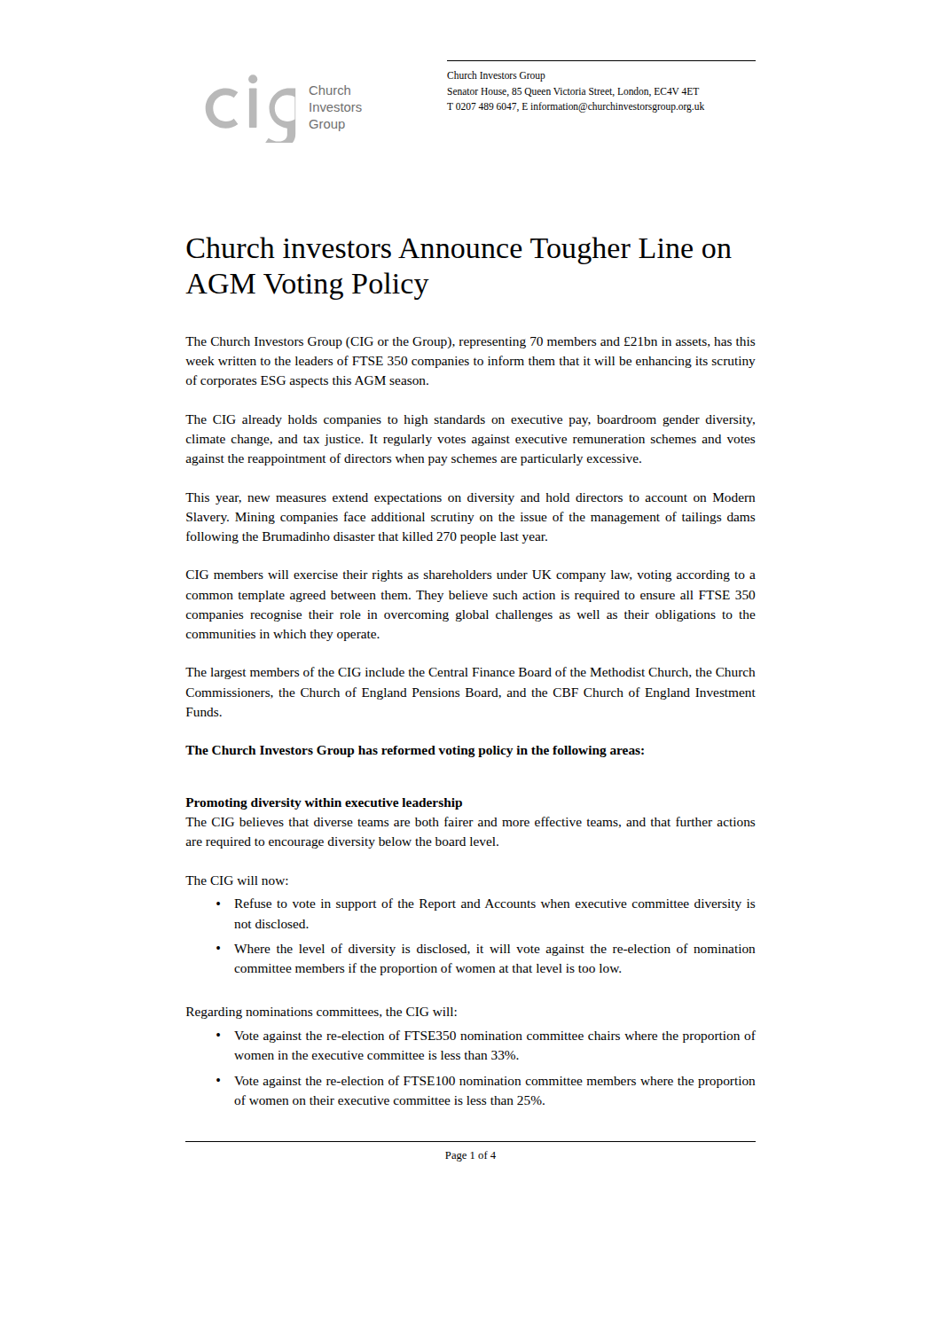Church Investors Group
Church Investors Group Senator House, 85 Queen Victoria Street, London, EC4V 4ET
T 0207 489 6047, E information@churchinvestorsgroup.org.uk
Church investors Announce Tougher Line on AGM Voting Policy
The Church Investors Group (CIG or the Group), representing 70 members and £21bn in assets, has this week written to the leaders of FTSE 350 companies to inform them that it will be enhancing its scrutiny of corporates ESG aspects this AGM season.
The CIG already holds companies to high standards on executive pay, boardroom gender diversity, climate change, and tax justice. It regularly votes against executive remuneration schemes and votes against the reappointment of directors when pay schemes are particularly excessive.
This year, new measures extend expectations on diversity and hold directors to account on Modern Slavery. Mining companies face additional scrutiny on the issue of the management of tailings dams following the Brumadinho disaster that killed 270 people last year.
CIG members will exercise their rights as shareholders under UK company law, voting according to a common template agreed between them. They believe such action is required to ensure all FTSE 350 companies recognise their role in overcoming global challenges as well as their obligations to the communities in which they operate.
The largest members of the CIG include the Central Finance Board of the Methodist Church, the Church Commissioners, the Church of England Pensions Board, and the CBF Church of England Investment Funds.
The Church Investors Group has reformed voting policy in the following areas:
Promoting diversity within executive leadership
The CIG believes that diverse teams are both fairer and more effective teams, and that further actions are required to encourage diversity below the board level.
The CIG will now:
Refuse to vote in support of the Report and Accounts when executive committee diversity is not disclosed.
Where the level of diversity is disclosed, it will vote against the re-election of nomination committee members if the proportion of women at that level is too low.
Regarding nominations committees, the CIG will:
Vote against the re-election of FTSE350 nomination committee chairs where the proportion of women in the executive committee is less than 33%.
Vote against the re-election of FTSE100 nomination committee members where the proportion of women on their executive committee is less than 25%.
Page 1 of 4